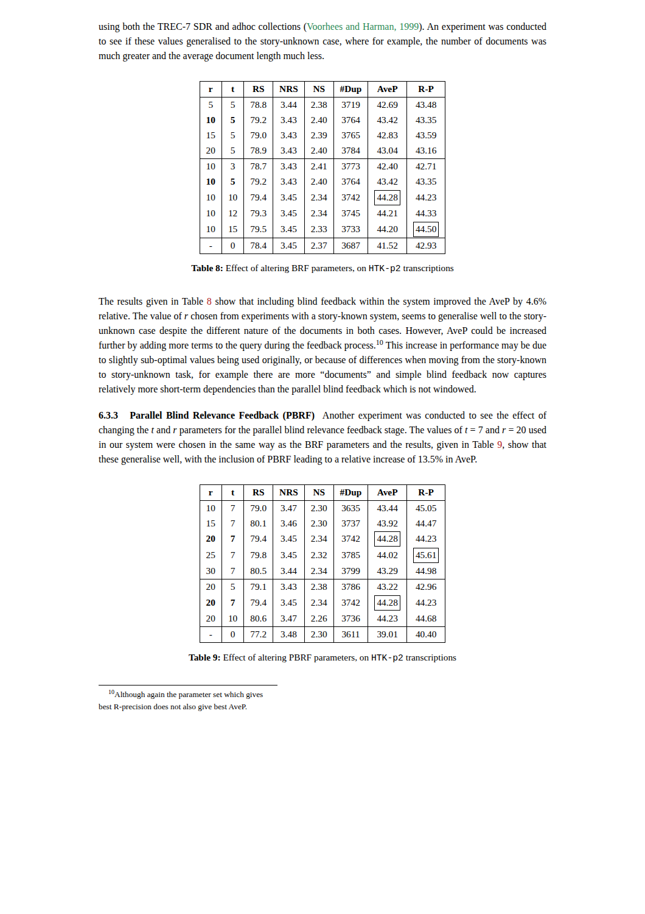using both the TREC-7 SDR and adhoc collections (Voorhees and Harman, 1999). An experiment was conducted to see if these values generalised to the story-unknown case, where for example, the number of documents was much greater and the average document length much less.
| r | t | RS | NRS | NS | #Dup | AveP | R-P |
| --- | --- | --- | --- | --- | --- | --- | --- |
| 5 | 5 | 78.8 | 3.44 | 2.38 | 3719 | 42.69 | 43.48 |
| 10 | 5 | 79.2 | 3.43 | 2.40 | 3764 | 43.42 | 43.35 |
| 15 | 5 | 79.0 | 3.43 | 2.39 | 3765 | 42.83 | 43.59 |
| 20 | 5 | 78.9 | 3.43 | 2.40 | 3784 | 43.04 | 43.16 |
| 10 | 3 | 78.7 | 3.43 | 2.41 | 3773 | 42.40 | 42.71 |
| 10 | 5 | 79.2 | 3.43 | 2.40 | 3764 | 43.42 | 43.35 |
| 10 | 10 | 79.4 | 3.45 | 2.34 | 3742 | 44.28 | 44.23 |
| 10 | 12 | 79.3 | 3.45 | 2.34 | 3745 | 44.21 | 44.33 |
| 10 | 15 | 79.5 | 3.45 | 2.33 | 3733 | 44.20 | 44.50 |
| - | 0 | 78.4 | 3.45 | 2.37 | 3687 | 41.52 | 42.93 |
Table 8: Effect of altering BRF parameters, on HTK-p2 transcriptions
The results given in Table 8 show that including blind feedback within the system improved the AveP by 4.6% relative. The value of r chosen from experiments with a story-known system, seems to generalise well to the story-unknown case despite the different nature of the documents in both cases. However, AveP could be increased further by adding more terms to the query during the feedback process.10 This increase in performance may be due to slightly sub-optimal values being used originally, or because of differences when moving from the story-known to story-unknown task, for example there are more “documents” and simple blind feedback now captures relatively more short-term dependencies than the parallel blind feedback which is not windowed.
6.3.3 Parallel Blind Relevance Feedback (PBRF)
Another experiment was conducted to see the effect of changing the t and r parameters for the parallel blind relevance feedback stage. The values of t = 7 and r = 20 used in our system were chosen in the same way as the BRF parameters and the results, given in Table 9, show that these generalise well, with the inclusion of PBRF leading to a relative increase of 13.5% in AveP.
| r | t | RS | NRS | NS | #Dup | AveP | R-P |
| --- | --- | --- | --- | --- | --- | --- | --- |
| 10 | 7 | 79.0 | 3.47 | 2.30 | 3635 | 43.44 | 45.05 |
| 15 | 7 | 80.1 | 3.46 | 2.30 | 3737 | 43.92 | 44.47 |
| 20 | 7 | 79.4 | 3.45 | 2.34 | 3742 | 44.28 | 44.23 |
| 25 | 7 | 79.8 | 3.45 | 2.32 | 3785 | 44.02 | 45.61 |
| 30 | 7 | 80.5 | 3.44 | 2.34 | 3799 | 43.29 | 44.98 |
| 20 | 5 | 79.1 | 3.43 | 2.38 | 3786 | 43.22 | 42.96 |
| 20 | 7 | 79.4 | 3.45 | 2.34 | 3742 | 44.28 | 44.23 |
| 20 | 10 | 80.6 | 3.47 | 2.26 | 3736 | 44.23 | 44.68 |
| - | 0 | 77.2 | 3.48 | 2.30 | 3611 | 39.01 | 40.40 |
Table 9: Effect of altering PBRF parameters, on HTK-p2 transcriptions
10Although again the parameter set which gives best R-precision does not also give best AveP.